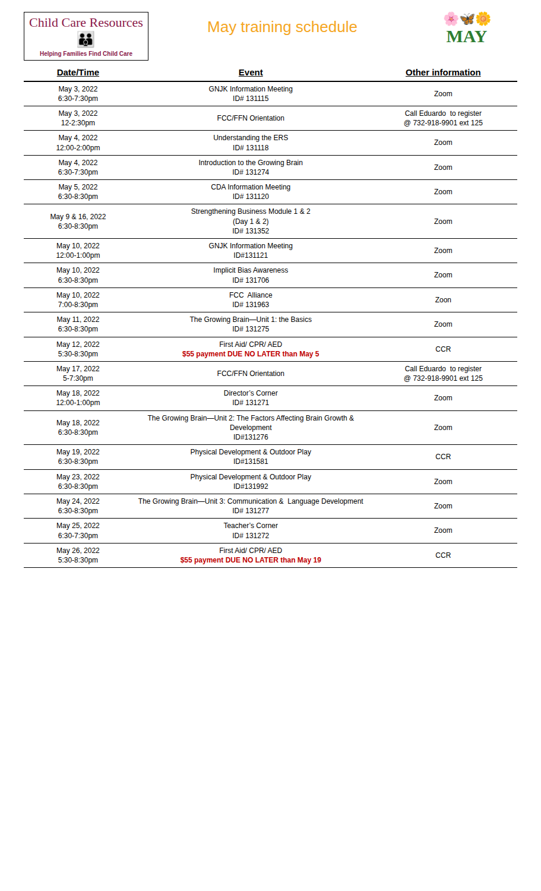Child Care Resources 👪 Helping Families Find Child Care
May training schedule
🌸🦋🌼 MAY
| Date/Time | Event | Other information |
| --- | --- | --- |
| May 3, 2022 6:30-7:30pm | GNJK Information Meeting ID# 131115 | Zoom |
| May 3, 2022 12-2:30pm | FCC/FFN Orientation | Call Eduardo to register @ 732-918-9901 ext 125 |
| May 4, 2022 12:00-2:00pm | Understanding the ERS ID# 131118 | Zoom |
| May 4, 2022 6:30-7:30pm | Introduction to the Growing Brain ID# 131274 | Zoom |
| May 5, 2022 6:30-8:30pm | CDA Information Meeting ID# 131120 | Zoom |
| May 9 & 16, 2022 6:30-8:30pm | Strengthening Business Module 1 & 2 (Day 1 & 2) ID# 131352 | Zoom |
| May 10, 2022 12:00-1:00pm | GNJK Information Meeting ID#131121 | Zoom |
| May 10, 2022 6:30-8:30pm | Implicit Bias Awareness ID# 131706 | Zoom |
| May 10, 2022 7:00-8:30pm | FCC Alliance ID# 131963 | Zoon |
| May 11, 2022 6:30-8:30pm | The Growing Brain—Unit 1: the Basics ID# 131275 | Zoom |
| May 12, 2022 5:30-8:30pm | First Aid/ CPR/ AED $55 payment DUE NO LATER than May 5 | CCR |
| May 17, 2022 5-7:30pm | FCC/FFN Orientation | Call Eduardo to register @ 732-918-9901 ext 125 |
| May 18, 2022 12:00-1:00pm | Director’s Corner ID# 131271 | Zoom |
| May 18, 2022 6:30-8:30pm | The Growing Brain—Unit 2: The Factors Affecting Brain Growth & Development ID#131276 | Zoom |
| May 19, 2022 6:30-8:30pm | Physical Development & Outdoor Play ID#131581 | CCR |
| May 23, 2022 6:30-8:30pm | Physical Development & Outdoor Play ID#131992 | Zoom |
| May 24, 2022 6:30-8:30pm | The Growing Brain—Unit 3: Communication & Language Development ID# 131277 | Zoom |
| May 25, 2022 6:30-7:30pm | Teacher’s Corner ID# 131272 | Zoom |
| May 26, 2022 5:30-8:30pm | First Aid/ CPR/ AED $55 payment DUE NO LATER than May 19 | CCR |